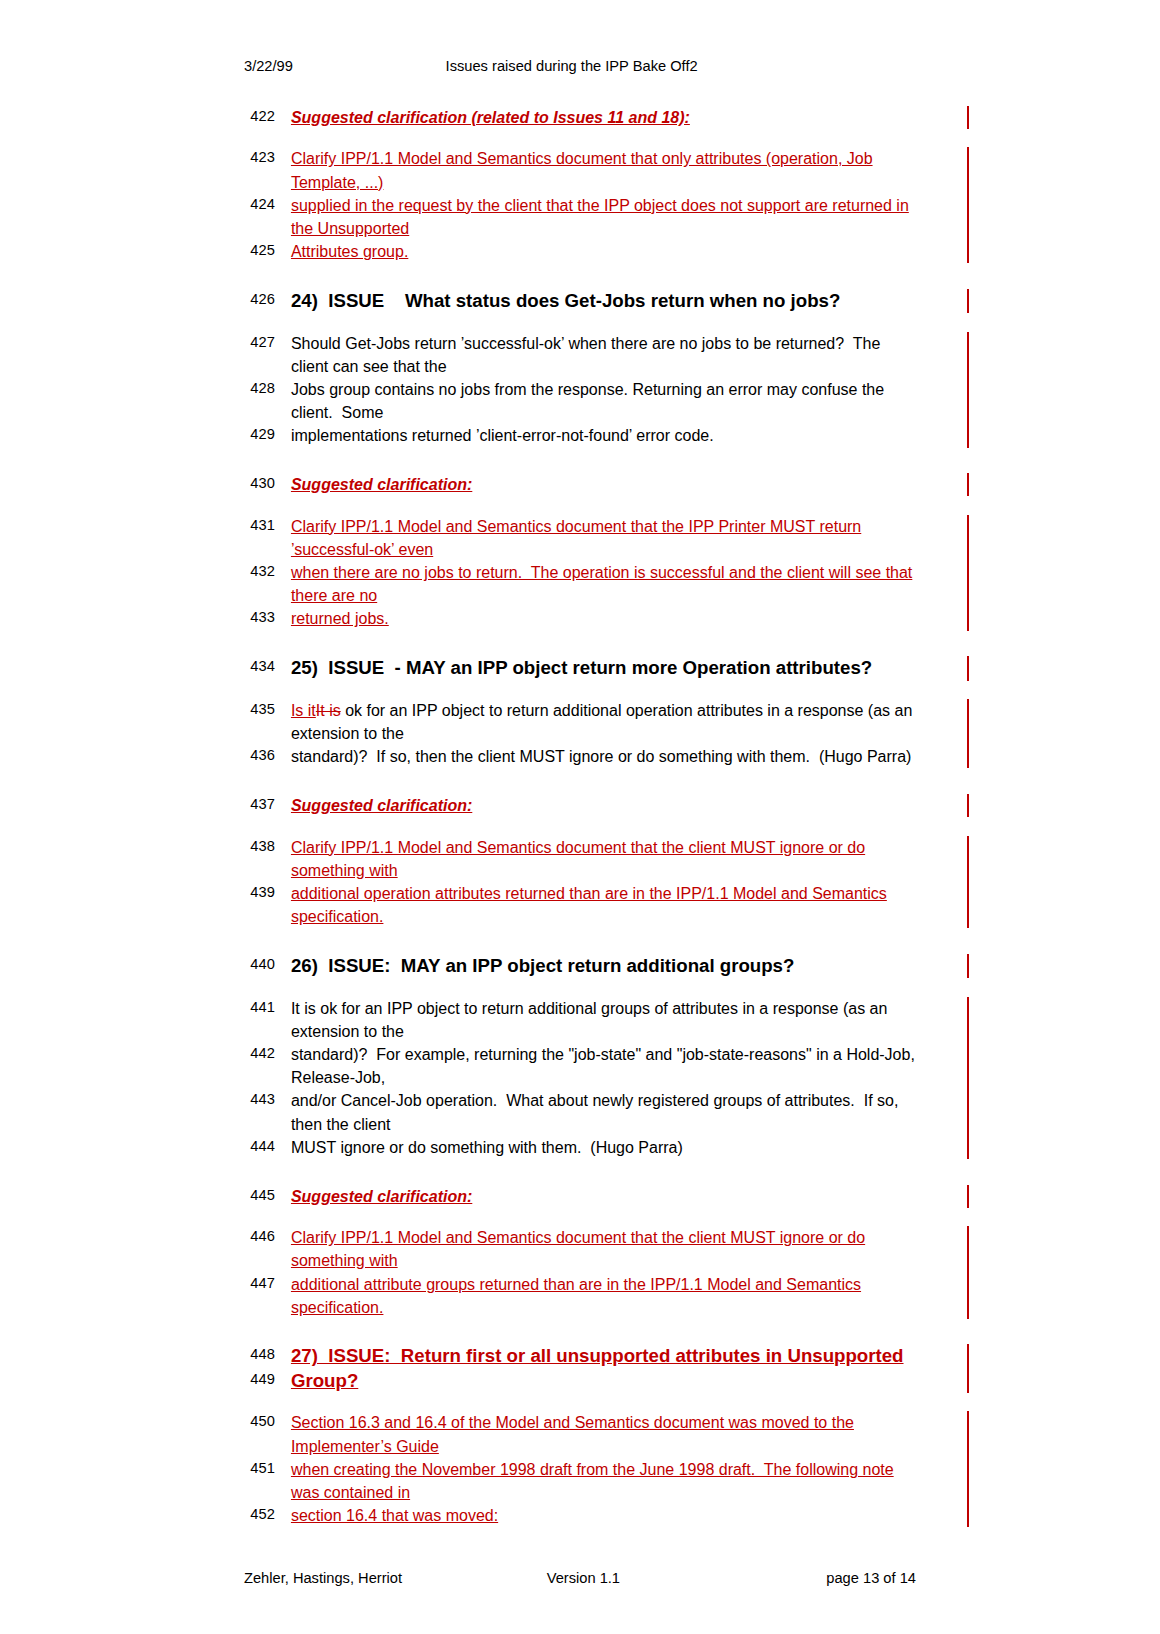3/22/99
Issues raised during the IPP Bake Off2
422
Suggested clarification (related to Issues 11 and 18):
423
Clarify IPP/1.1 Model and Semantics document that only attributes (operation, Job Template, ...)
424
supplied in the request by the client that the IPP object does not support are returned in the Unsupported
425
Attributes group.
426
24) ISSUE What status does Get-Jobs return when no jobs?
427
Should Get-Jobs return ’successful-ok’ when there are no jobs to be returned? The client can see that the
428
Jobs group contains no jobs from the response. Returning an error may confuse the client. Some
429
implementations returned ’client-error-not-found’ error code.
430
Suggested clarification:
431
Clarify IPP/1.1 Model and Semantics document that the IPP Printer MUST return ’successful-ok’ even
432
when there are no jobs to return. The operation is successful and the client will see that there are no
433
returned jobs.
434
25) ISSUE - MAY an IPP object return more Operation attributes?
435
Is it It is ok for an IPP object to return additional operation attributes in a response (as an extension to the
436
standard)? If so, then the client MUST ignore or do something with them. (Hugo Parra)
437
Suggested clarification:
438
Clarify IPP/1.1 Model and Semantics document that the client MUST ignore or do something with
439
additional operation attributes returned than are in the IPP/1.1 Model and Semantics specification.
440
26) ISSUE: MAY an IPP object return additional groups?
441
It is ok for an IPP object to return additional groups of attributes in a response (as an extension to the
442
standard)? For example, returning the "job-state" and "job-state-reasons" in a Hold-Job, Release-Job,
443
and/or Cancel-Job operation. What about newly registered groups of attributes. If so, then the client
444
MUST ignore or do something with them. (Hugo Parra)
445
Suggested clarification:
446
Clarify IPP/1.1 Model and Semantics document that the client MUST ignore or do something with
447
additional attribute groups returned than are in the IPP/1.1 Model and Semantics specification.
448
27) ISSUE: Return first or all unsupported attributes in Unsupported
449
Group?
450
Section 16.3 and 16.4 of the Model and Semantics document was moved to the Implementer’s Guide
451
when creating the November 1998 draft from the June 1998 draft. The following note was contained in
452
section 16.4 that was moved:
Zehler, Hastings, Herriot
Version 1.1
page 13 of 14